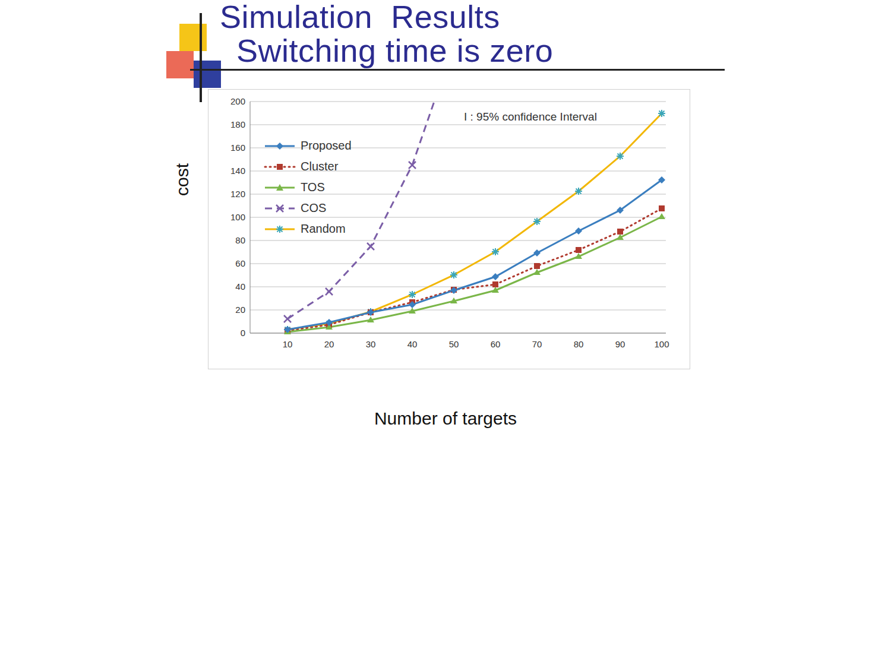Simulation Results Switching time is zero
cost
0 20 40 60 80 100 120 140 160 180 200 10 20 30 40 50 60 70 80 90 100 I : 95% confidence Interval Proposed Cluster TOS COS Random
Number of targets